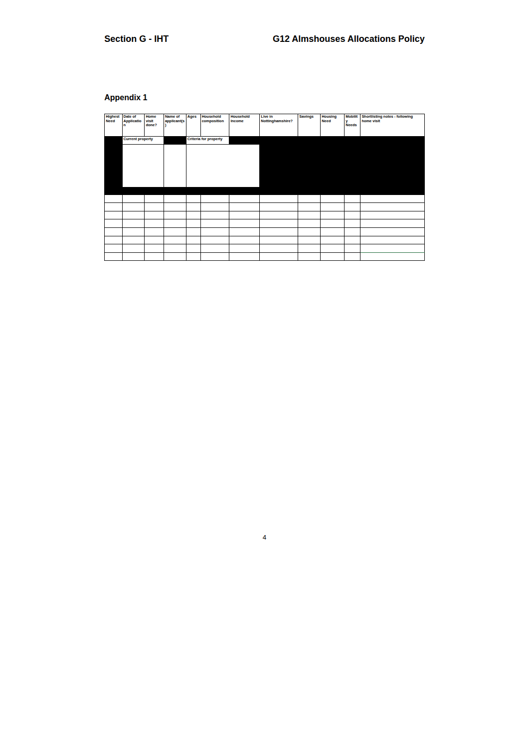Section G - IHT
G12 Almshouses Allocations Policy
Appendix 1
| | Current property | | Criteria for property | | | | | | |
| Highest Need | Date of Application | Home visit done? | Name of applicant(s) | Ages | Household composition | Household Income | Live in Nottinghamshire? | Savings | Housing Need | Mobility Needs | Shortlisting notes - following home visit |
4